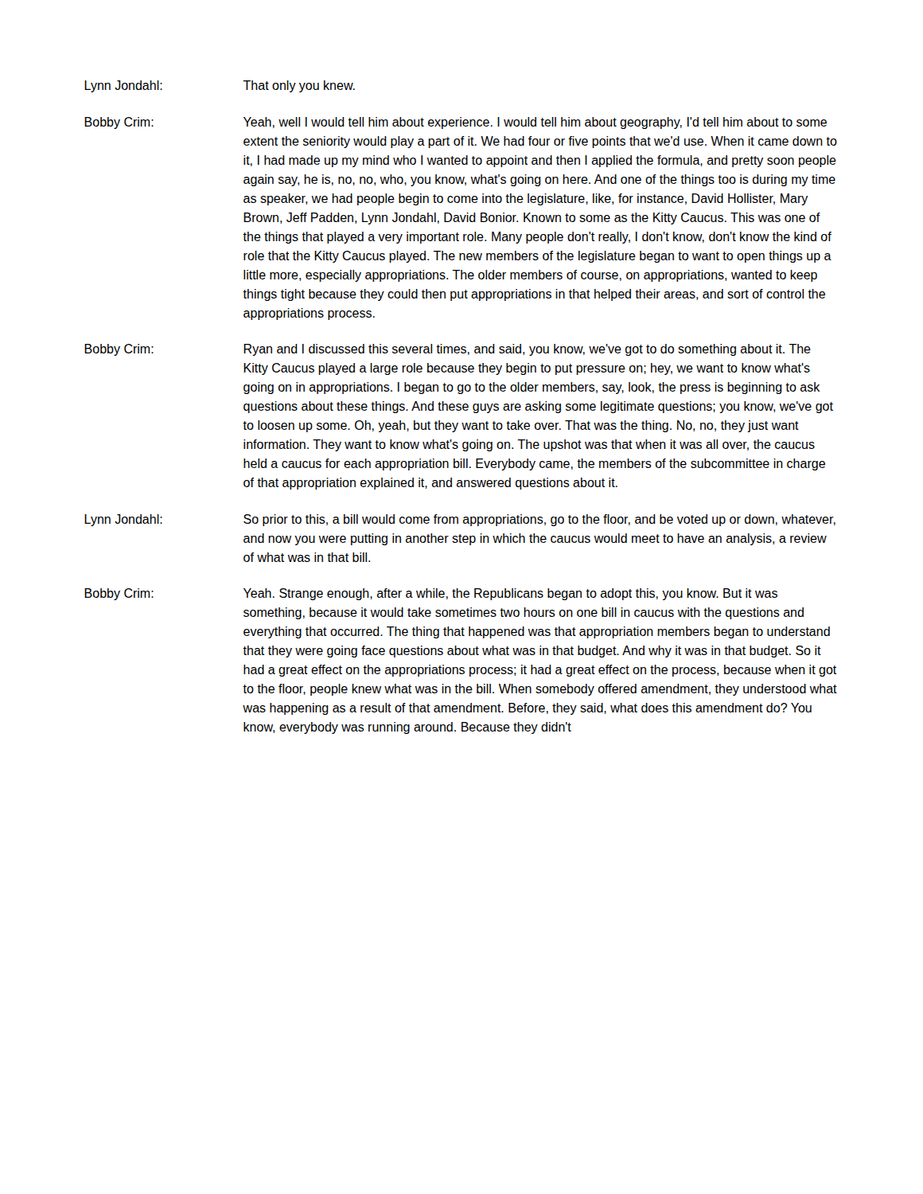Lynn Jondahl:
That only you knew.
Bobby Crim:
Yeah, well I would tell him about experience. I would tell him about geography, I'd tell him about to some extent the seniority would play a part of it. We had four or five points that we'd use. When it came down to it, I had made up my mind who I wanted to appoint and then I applied the formula, and pretty soon people again say, he is, no, no, who, you know, what's going on here. And one of the things too is during my time as speaker, we had people begin to come into the legislature, like, for instance, David Hollister, Mary Brown, Jeff Padden, Lynn Jondahl, David Bonior. Known to some as the Kitty Caucus. This was one of the things that played a very important role. Many people don't really, I don't know, don't know the kind of role that the Kitty Caucus played. The new members of the legislature began to want to open things up a little more, especially appropriations. The older members of course, on appropriations, wanted to keep things tight because they could then put appropriations in that helped their areas, and sort of control the appropriations process.
Bobby Crim:
Ryan and I discussed this several times, and said, you know, we've got to do something about it. The Kitty Caucus played a large role because they begin to put pressure on; hey, we want to know what's going on in appropriations. I began to go to the older members, say, look, the press is beginning to ask questions about these things. And these guys are asking some legitimate questions; you know, we've got to loosen up some. Oh, yeah, but they want to take over. That was the thing. No, no, they just want information. They want to know what's going on. The upshot was that when it was all over, the caucus held a caucus for each appropriation bill. Everybody came, the members of the subcommittee in charge of that appropriation explained it, and answered questions about it.
Lynn Jondahl:
So prior to this, a bill would come from appropriations, go to the floor, and be voted up or down, whatever, and now you were putting in another step in which the caucus would meet to have an analysis, a review of what was in that bill.
Bobby Crim:
Yeah. Strange enough, after a while, the Republicans began to adopt this, you know. But it was something, because it would take sometimes two hours on one bill in caucus with the questions and everything that occurred. The thing that happened was that appropriation members began to understand that they were going face questions about what was in that budget. And why it was in that budget. So it had a great effect on the appropriations process; it had a great effect on the process, because when it got to the floor, people knew what was in the bill. When somebody offered amendment, they understood what was happening as a result of that amendment. Before, they said, what does this amendment do? You know, everybody was running around. Because they didn't